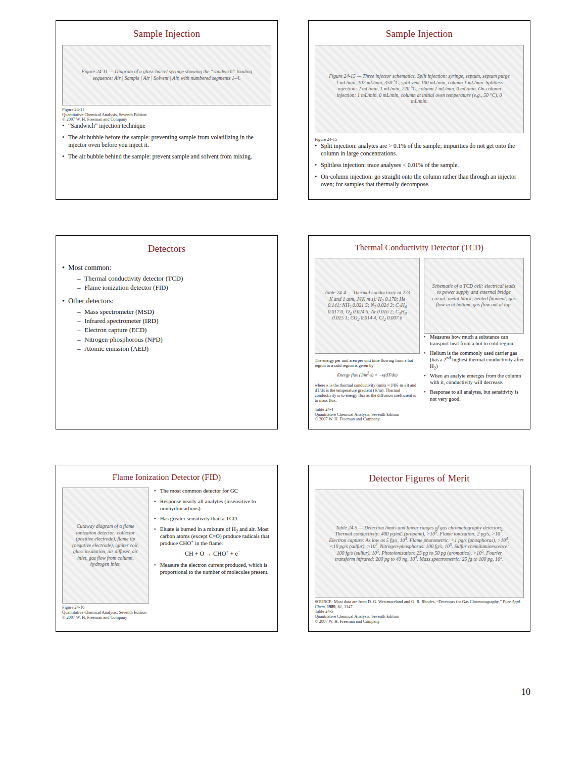Sample Injection
Figure 24-11 — Diagram of a glass-barrel syringe showing the “sandwich” loading sequence: Air | Sample | Air | Solvent | Air, with numbered segments 1–4.
Figure 24-11
Quantitative Chemical Analysis, Seventh Edition
© 2007 W. H. Freeman and Company
“Sandwich” injection technique
The air bubble before the sample: preventing sample from volatilizing in the injector oven before you inject it.
The air bubble behind the sample: prevent sample and solvent from mixing.
Sample Injection
Figure 24-15 — Three injector schematics. Split injection: syringe, septum, septum purge 1 mL/min, 102 mL/min, 350 °C, split vent 100 mL/min, column 1 mL/min. Splitless injection: 2 mL/min, 1 mL/min, 220 °C, column 1 mL/min, 0 mL/min. On-column injection: 1 mL/min, 0 mL/min, column at initial oven temperature (e.g., 50 °C), 0 mL/min.
Figure 24-15
Split injection: analytes are > 0.1% of the sample; impurities do not get onto the column in large concentrations.
Splitless injection: trace analyses < 0.01% of the sample.
On-column injection: go straight onto the column rather than through an injector oven; for samples that thermally decompose.
Detectors
Most common:
Thermal conductivity detector (TCD)
Flame ionization detector (FID)
Other detectors:
Mass spectrometer (MSD)
Infrared spectrometer (IRD)
Electron capture (ECD)
Nitrogen-phosphorous (NPD)
Atomic emission (AED)
Thermal Conductivity Detector (TCD)
Table 24-4 — Thermal conductivity at 273 K and 1 atm, J/(K·m·s): H2 0.170; He 0.141; NH3 0.021 5; N2 0.024 3; C2H4 0.017 0; O2 0.024 6; Ar 0.016 2; C3H8 0.015 1; CO2 0.014 4; Cl2 0.007 6
The energy per unit area per unit time flowing from a hot region to a cold region is given by
Energy flux (J/m2·s) = −κ(dT/dx)
where κ is the thermal conductivity (units = J/(K·m·s)) and dT/dx is the temperature gradient (K/m). Thermal conductivity is to energy flux as the diffusion coefficient is to mass flux.
Table 24-4
Quantitative Chemical Analysis, Seventh Edition
© 2007 W. H. Freeman and Company
Schematic of a TCD cell: electrical leads to power supply and external bridge circuit; metal block; heated filament; gas flow in at bottom, gas flow out at top.
Measures how much a substance can transport heat from a hot to cold region.
Helium is the commonly used carrier gas (has a 2nd highest thermal conductivity after H2)
When an analyte emerges from the column with it, conductivity will decrease.
Response to all analytes, but sensitivity is not very good.
Flame Ionization Detector (FID)
Cutaway diagram of a flame ionization detector: collector (positive electrode), flame tip (negative electrode), igniter coil, glass insulation, air diffuser, air inlet, gas flow from column, hydrogen inlet.
Figure 24-16
Quantitative Chemical Analysis, Seventh Edition
© 2007 W. H. Freeman and Company
The most common detector for GC
Response nearly all analytes (insensitive to nonhydrocarbons)
Has greater sensitivity than a TCD.
Eluate is burned in a mixture of H2 and air. Most carbon atoms (except C=O) produce radicals that produce CHO+ in the flame:
CH + O → CHO+ + e−
Measure the electron current produced, which is proportional to the number of molecules present.
Detector Figures of Merit
Table 24-5 — Detection limits and linear ranges of gas chromatography detectors. Thermal conductivity: 400 pg/mL (propane), >105. Flame ionization: 2 pg/s, >107. Electron capture: As low as 5 fg/s, 104. Flame photometric: <1 pg/s (phosphorus), >104; <10 pg/s (sulfur), >103. Nitrogen-phosphorus: 100 fg/s, 105. Sulfur chemiluminescence: 100 fg/s (sulfur), 105. Photoionization: 25 pg to 50 pg (aromatics), >105. Fourier transform infrared: 200 pg to 40 ng, 104. Mass spectrometric: 25 fg to 100 pg, 105.
SOURCE: Most data are from D. G. Westmoreland and G. R. Rhodes, “Detectors for Gas Chromatography,” Pure Appl. Chem. 1989, 61, 1147.
Table 24-5
Quantitative Chemical Analysis, Seventh Edition
© 2007 W. H. Freeman and Company
10